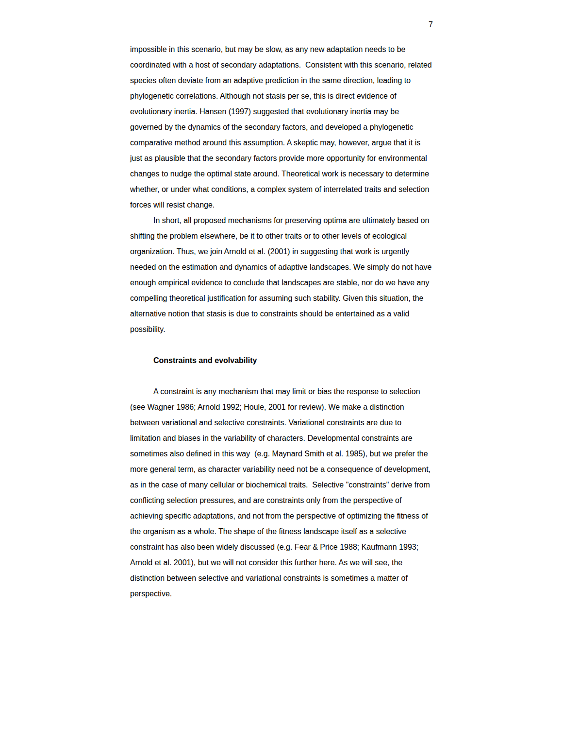7
impossible in this scenario, but may be slow, as any new adaptation needs to be coordinated with a host of secondary adaptations. Consistent with this scenario, related species often deviate from an adaptive prediction in the same direction, leading to phylogenetic correlations. Although not stasis per se, this is direct evidence of evolutionary inertia. Hansen (1997) suggested that evolutionary inertia may be governed by the dynamics of the secondary factors, and developed a phylogenetic comparative method around this assumption. A skeptic may, however, argue that it is just as plausible that the secondary factors provide more opportunity for environmental changes to nudge the optimal state around. Theoretical work is necessary to determine whether, or under what conditions, a complex system of interrelated traits and selection forces will resist change.
In short, all proposed mechanisms for preserving optima are ultimately based on shifting the problem elsewhere, be it to other traits or to other levels of ecological organization. Thus, we join Arnold et al. (2001) in suggesting that work is urgently needed on the estimation and dynamics of adaptive landscapes. We simply do not have enough empirical evidence to conclude that landscapes are stable, nor do we have any compelling theoretical justification for assuming such stability. Given this situation, the alternative notion that stasis is due to constraints should be entertained as a valid possibility.
Constraints and evolvability
A constraint is any mechanism that may limit or bias the response to selection (see Wagner 1986; Arnold 1992; Houle, 2001 for review). We make a distinction between variational and selective constraints. Variational constraints are due to limitation and biases in the variability of characters. Developmental constraints are sometimes also defined in this way (e.g. Maynard Smith et al. 1985), but we prefer the more general term, as character variability need not be a consequence of development, as in the case of many cellular or biochemical traits. Selective "constraints" derive from conflicting selection pressures, and are constraints only from the perspective of achieving specific adaptations, and not from the perspective of optimizing the fitness of the organism as a whole. The shape of the fitness landscape itself as a selective constraint has also been widely discussed (e.g. Fear & Price 1988; Kaufmann 1993; Arnold et al. 2001), but we will not consider this further here. As we will see, the distinction between selective and variational constraints is sometimes a matter of perspective.